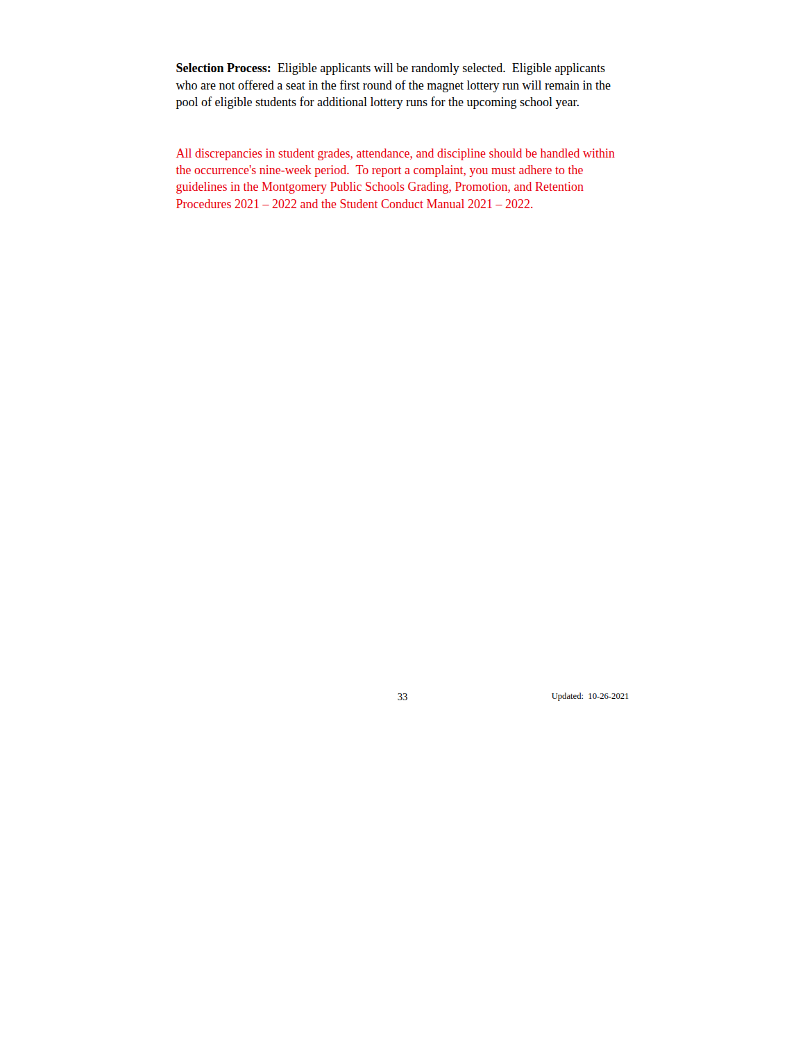Selection Process: Eligible applicants will be randomly selected. Eligible applicants who are not offered a seat in the first round of the magnet lottery run will remain in the pool of eligible students for additional lottery runs for the upcoming school year.
All discrepancies in student grades, attendance, and discipline should be handled within the occurrence's nine-week period. To report a complaint, you must adhere to the guidelines in the Montgomery Public Schools Grading, Promotion, and Retention Procedures 2021 – 2022 and the Student Conduct Manual 2021 – 2022.
33 Updated: 10-26-2021